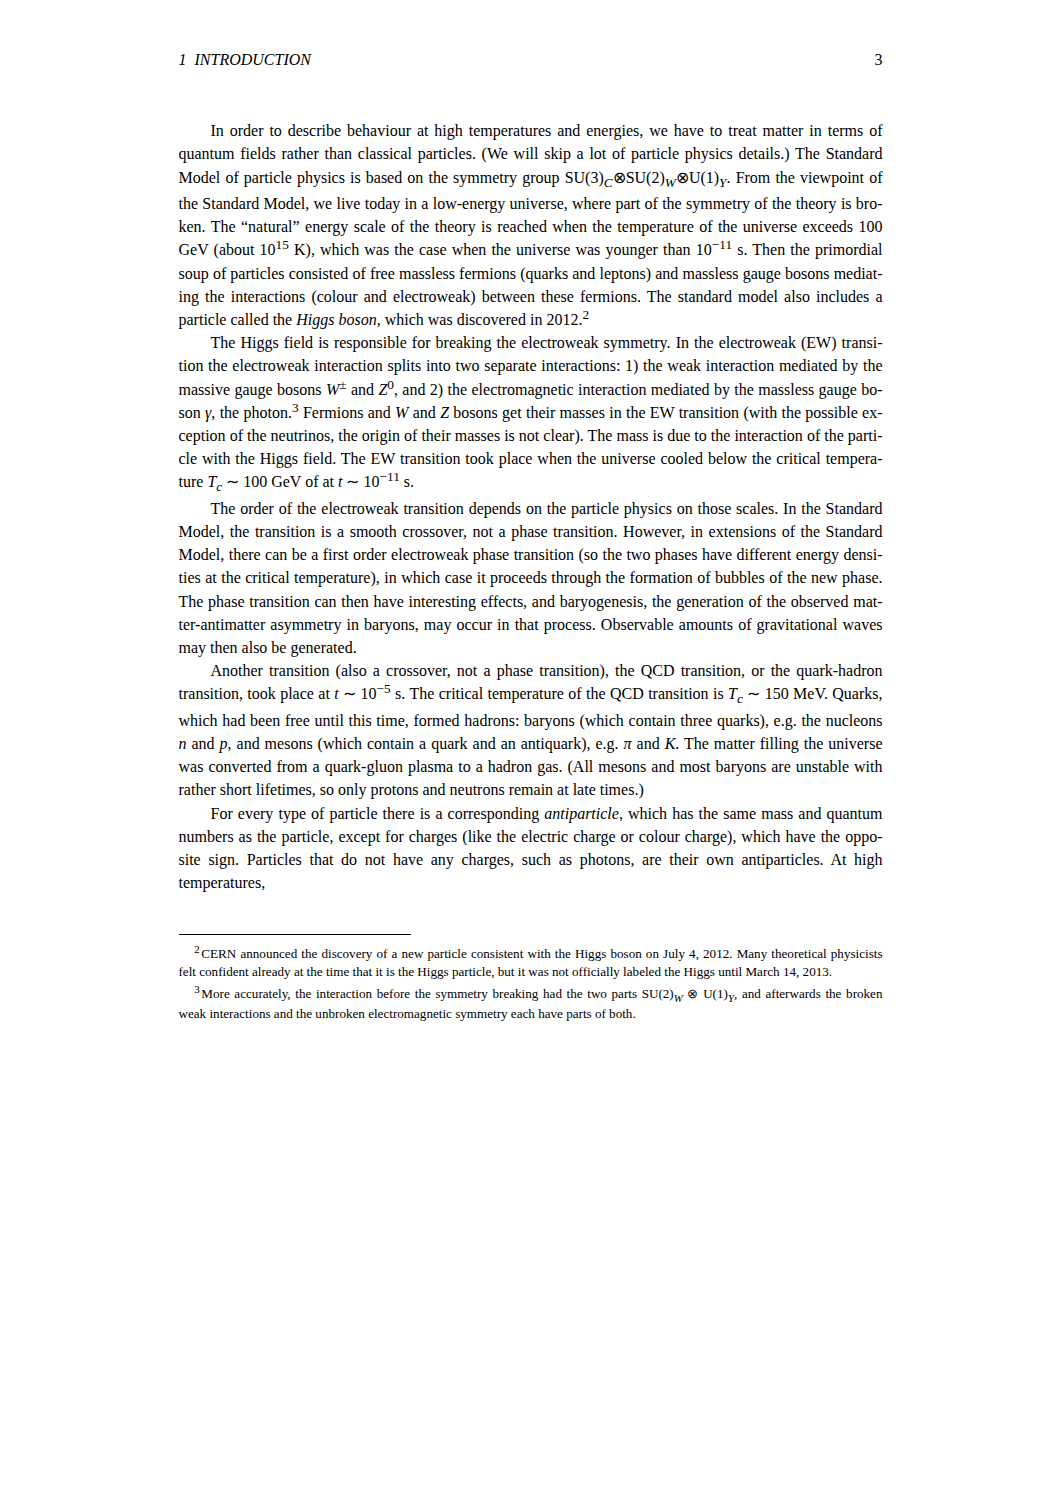1 INTRODUCTION 3
In order to describe behaviour at high temperatures and energies, we have to treat matter in terms of quantum fields rather than classical particles. (We will skip a lot of particle physics details.) The Standard Model of particle physics is based on the symmetry group SU(3)C⊗SU(2)W⊗U(1)Y. From the viewpoint of the Standard Model, we live today in a low-energy universe, where part of the symmetry of the theory is broken. The “natural” energy scale of the theory is reached when the temperature of the universe exceeds 100 GeV (about 1015 K), which was the case when the universe was younger than 10−11 s. Then the primordial soup of particles consisted of free massless fermions (quarks and leptons) and massless gauge bosons mediating the interactions (colour and electroweak) between these fermions. The standard model also includes a particle called the Higgs boson, which was discovered in 2012.2
The Higgs field is responsible for breaking the electroweak symmetry. In the electroweak (EW) transition the electroweak interaction splits into two separate interactions: 1) the weak interaction mediated by the massive gauge bosons W± and Z0, and 2) the electromagnetic interaction mediated by the massless gauge boson γ, the photon.3 Fermions and W and Z bosons get their masses in the EW transition (with the possible exception of the neutrinos, the origin of their masses is not clear). The mass is due to the interaction of the particle with the Higgs field. The EW transition took place when the universe cooled below the critical temperature Tc ∼ 100 GeV of at t ∼ 10−11 s.
The order of the electroweak transition depends on the particle physics on those scales. In the Standard Model, the transition is a smooth crossover, not a phase transition. However, in extensions of the Standard Model, there can be a first order electroweak phase transition (so the two phases have different energy densities at the critical temperature), in which case it proceeds through the formation of bubbles of the new phase. The phase transition can then have interesting effects, and baryogenesis, the generation of the observed matter-antimatter asymmetry in baryons, may occur in that process. Observable amounts of gravitational waves may then also be generated.
Another transition (also a crossover, not a phase transition), the QCD transition, or the quark-hadron transition, took place at t ∼ 10−5 s. The critical temperature of the QCD transition is Tc ∼ 150 MeV. Quarks, which had been free until this time, formed hadrons: baryons (which contain three quarks), e.g. the nucleons n and p, and mesons (which contain a quark and an antiquark), e.g. π and K. The matter filling the universe was converted from a quark-gluon plasma to a hadron gas. (All mesons and most baryons are unstable with rather short lifetimes, so only protons and neutrons remain at late times.)
For every type of particle there is a corresponding antiparticle, which has the same mass and quantum numbers as the particle, except for charges (like the electric charge or colour charge), which have the opposite sign. Particles that do not have any charges, such as photons, are their own antiparticles. At high temperatures,
2CERN announced the discovery of a new particle consistent with the Higgs boson on July 4, 2012. Many theoretical physicists felt confident already at the time that it is the Higgs particle, but it was not officially labeled the Higgs until March 14, 2013.
3More accurately, the interaction before the symmetry breaking had the two parts SU(2)W ⊗ U(1)Y, and afterwards the broken weak interactions and the unbroken electromagnetic symmetry each have parts of both.